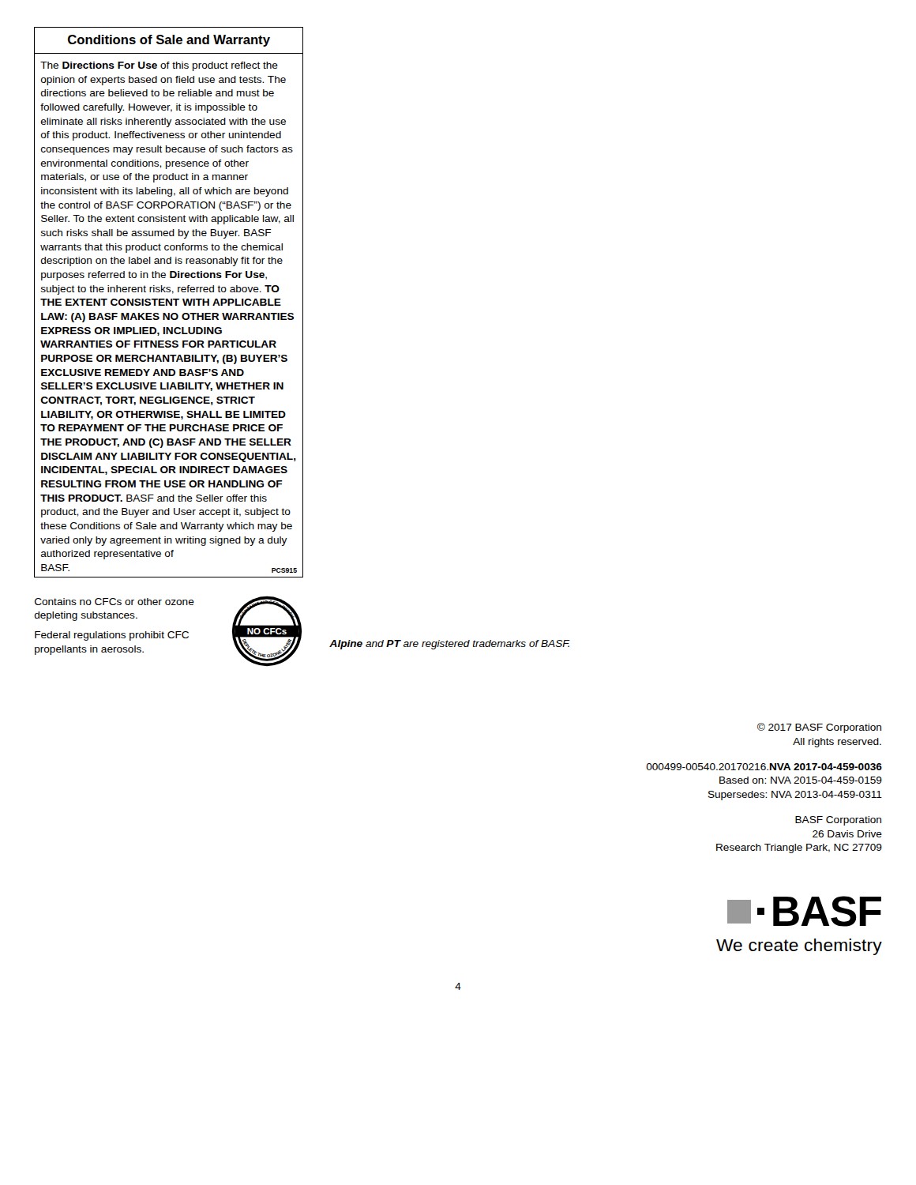Conditions of Sale and Warranty
The Directions For Use of this product reflect the opinion of experts based on field use and tests. The directions are believed to be reliable and must be followed carefully. However, it is impossible to eliminate all risks inherently associated with the use of this product. Ineffectiveness or other unintended consequences may result because of such factors as environmental conditions, presence of other materials, or use of the product in a manner inconsistent with its labeling, all of which are beyond the control of BASF CORPORATION (“BASF”) or the Seller. To the extent consistent with applicable law, all such risks shall be assumed by the Buyer. BASF warrants that this product conforms to the chemical description on the label and is reasonably fit for the purposes referred to in the Directions For Use, subject to the inherent risks, referred to above. TO THE EXTENT CONSISTENT WITH APPLICABLE LAW: (A) BASF MAKES NO OTHER WARRANTIES EXPRESS OR IMPLIED, INCLUDING WARRANTIES OF FITNESS FOR PARTICULAR PURPOSE OR MERCHANTABILITY, (B) BUYER’S EXCLUSIVE REMEDY AND BASF’S AND SELLER’S EXCLUSIVE LIABILITY, WHETHER IN CONTRACT, TORT, NEGLIGENCE, STRICT LIABILITY, OR OTHERWISE, SHALL BE LIMITED TO REPAYMENT OF THE PURCHASE PRICE OF THE PRODUCT, AND (C) BASF AND THE SELLER DISCLAIM ANY LIABILITY FOR CONSEQUENTIAL, INCIDENTAL, SPECIAL OR INDIRECT DAMAGES RESULTING FROM THE USE OR HANDLING OF THIS PRODUCT. BASF and the Seller offer this product, and the Buyer and User accept it, subject to these Conditions of Sale and Warranty which may be varied only by agreement in writing signed by a duly authorized representative of
BASF. PCS915
Contains no CFCs or other ozone depleting substances.
Federal regulations prohibit CFC propellants in aerosols.
NO CFCs CONTAINS NO CFCs WHICH DEPLETE THE OZONE LAYER
Alpine and PT are registered trademarks of BASF.
© 2017 BASF Corporation
All rights reserved.
000499-00540.20170216.NVA 2017-04-459-0036
Based on: NVA 2015-04-459-0159
Supersedes: NVA 2013-04-459-0311
BASF Corporation
26 Davis Drive
Research Triangle Park, NC 27709
BASF
We create chemistry
4